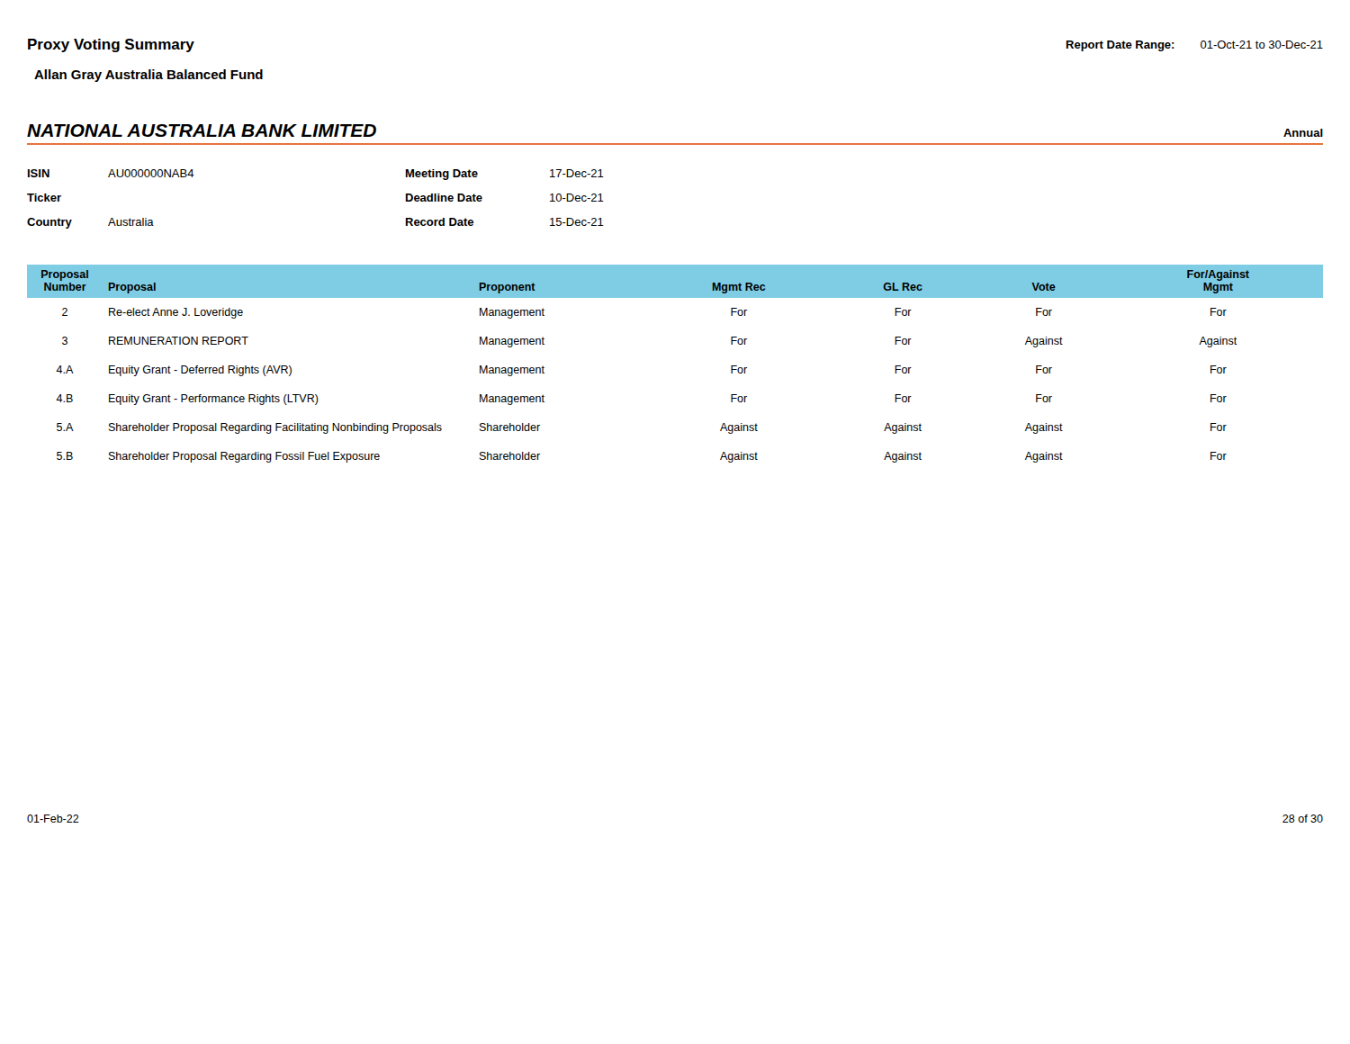Proxy Voting Summary
Allan Gray Australia Balanced Fund
Report Date Range: 01-Oct-21 to 30-Dec-21
NATIONAL AUSTRALIA BANK LIMITED Annual
| ISIN | AU000000NAB4 | Meeting Date | 17-Dec-21 |
| Ticker | | Deadline Date | 10-Dec-21 |
| Country | Australia | Record Date | 15-Dec-21 |
| Proposal Number | Proposal | Proponent | Mgmt Rec | GL Rec | Vote | For/Against Mgmt |
| --- | --- | --- | --- | --- | --- | --- |
| 2 | Re-elect Anne J. Loveridge | Management | For | For | For | For |
| 3 | REMUNERATION REPORT | Management | For | For | Against | Against |
| 4.A | Equity Grant - Deferred Rights (AVR) | Management | For | For | For | For |
| 4.B | Equity Grant - Performance Rights (LTVR) | Management | For | For | For | For |
| 5.A | Shareholder Proposal Regarding Facilitating Nonbinding Proposals | Shareholder | Against | Against | Against | For |
| 5.B | Shareholder Proposal Regarding Fossil Fuel Exposure | Shareholder | Against | Against | Against | For |
01-Feb-22 28 of 30